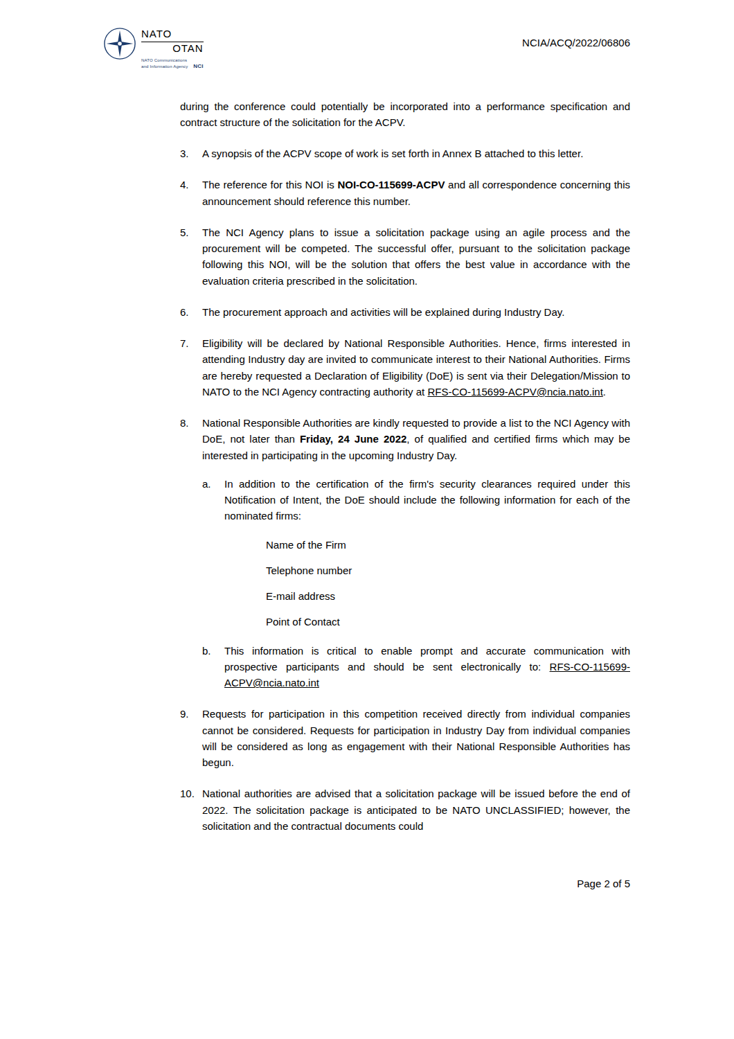NATO OTAN
NATO Communications
and Information Agency NCI
NCIA/ACQ/2022/06806
during the conference could potentially be incorporated into a performance specification and contract structure of the solicitation for the ACPV.
A synopsis of the ACPV scope of work is set forth in Annex B attached to this letter.
The reference for this NOI is NOI-CO-115699-ACPV and all correspondence concerning this announcement should reference this number.
The NCI Agency plans to issue a solicitation package using an agile process and the procurement will be competed. The successful offer, pursuant to the solicitation package following this NOI, will be the solution that offers the best value in accordance with the evaluation criteria prescribed in the solicitation.
The procurement approach and activities will be explained during Industry Day.
Eligibility will be declared by National Responsible Authorities. Hence, firms interested in attending Industry day are invited to communicate interest to their National Authorities. Firms are hereby requested a Declaration of Eligibility (DoE) is sent via their Delegation/Mission to NATO to the NCI Agency contracting authority at RFS-CO-115699-ACPV@ncia.nato.int.
National Responsible Authorities are kindly requested to provide a list to the NCI Agency with DoE, not later than Friday, 24 June 2022, of qualified and certified firms which may be interested in participating in the upcoming Industry Day.
In addition to the certification of the firm's security clearances required under this Notification of Intent, the DoE should include the following information for each of the nominated firms:
Name of the Firm
Telephone number
E-mail address
Point of Contact
This information is critical to enable prompt and accurate communication with prospective participants and should be sent electronically to: RFS-CO-115699-ACPV@ncia.nato.int
Requests for participation in this competition received directly from individual companies cannot be considered. Requests for participation in Industry Day from individual companies will be considered as long as engagement with their National Responsible Authorities has begun.
National authorities are advised that a solicitation package will be issued before the end of 2022. The solicitation package is anticipated to be NATO UNCLASSIFIED; however, the solicitation and the contractual documents could
Page 2 of 5